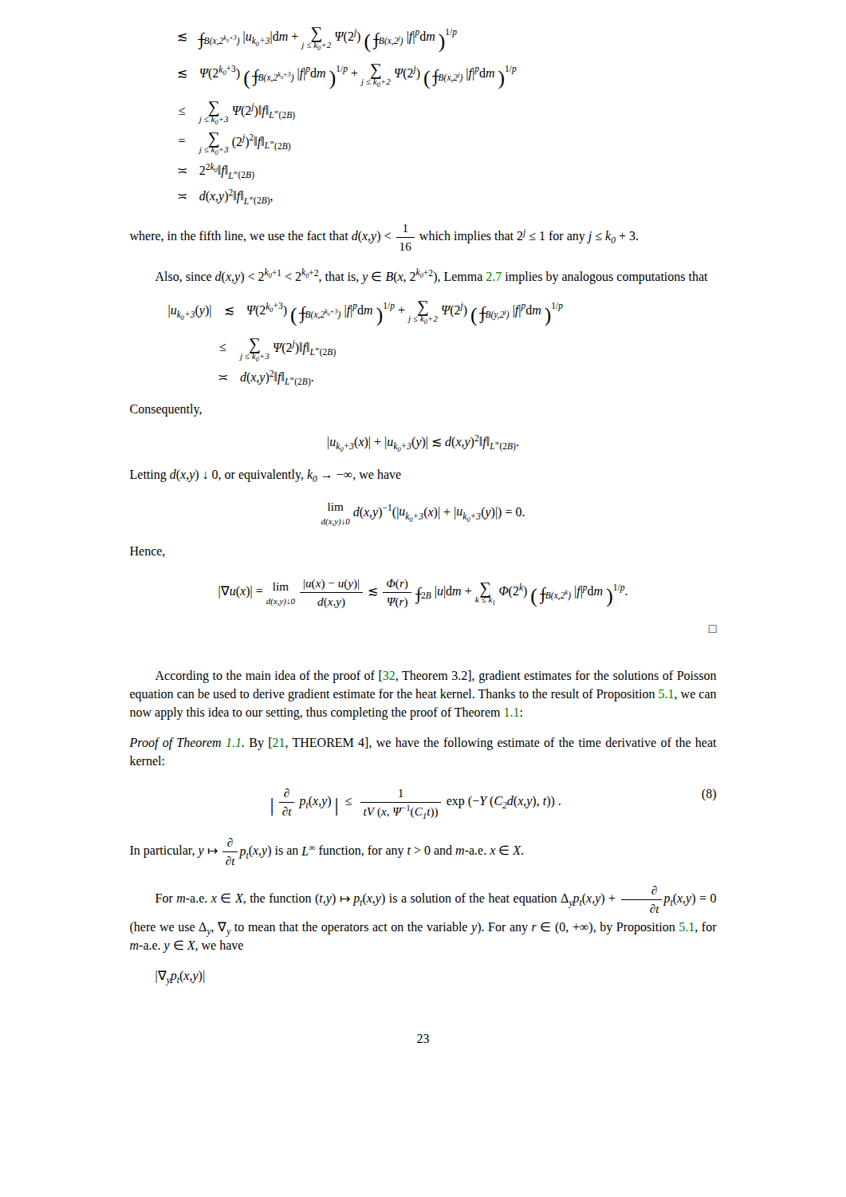≲ ∫B(x,2k0+3) |uk0+3|dm + ∑j ≤ k0+2 Ψ(2j) ( ∫B(x,2j) |f|pdm )1/p ≲ Ψ(2k0+3) ( ∫B(x,2k0+3) |f|pdm )1/p + ∑j ≤ k0+2 Ψ(2j) ( ∫B(x,2j) |f|pdm )1/p ≤ ∑j ≤ k0+3 Ψ(2j)‖f‖L∞(2B) = ∑j ≤ k0+3 (2j)2‖f‖L∞(2B) ≍ 22k0‖f‖L∞(2B) ≍ d(x,y)2‖f‖L∞(2B),
where, in the fifth line, we use the fact that d(x,y) < 116 which implies that 2j ≤ 1 for any j ≤ k0 + 3.
Also, since d(x,y) < 2k0+1 < 2k0+2, that is, y ∈ B(x, 2k0+2), Lemma 2.7 implies by analogous computations that
|uk0+3(y)| ≲ Ψ(2k0+3) ( ∫B(x,2k0+3) |f|pdm )1/p + ∑j ≤ k0+2 Ψ(2j) ( ∫B(y,2j) |f|pdm )1/p ≤ ∑j ≤ k0+3 Ψ(2j)‖f‖L∞(2B) ≍ d(x,y)2‖f‖L∞(2B).
Consequently,
|uk0+3(x)| + |uk0+3(y)| ≲ d(x,y)2‖f‖L∞(2B).
Letting d(x,y) ↓ 0, or equivalently, k0 → −∞, we have
lim d(x,y)↓0 d(x,y)−1(|uk0+3(x)| + |uk0+3(y)|) = 0.
Hence,
|∇u(x)| = lim d(x,y)↓0 |u(x) − u(y)|d(x,y) ≲ Φ(r) Ψ(r) ∫2B |u|dm + ∑k ≤ k1 Φ(2k) ( ∫B(x,2k) |f|pdm )1/p.
□
According to the main idea of the proof of [32, Theorem 3.2], gradient estimates for the solutions of Poisson equation can be used to derive gradient estimate for the heat kernel. Thanks to the result of Proposition 5.1, we can now apply this idea to our setting, thus completing the proof of Theorem 1.1:
Proof of Theorem 1.1. By [21, THEOREM 4], we have the following estimate of the time derivative of the heat kernel:
| ∂∂t pt(x,y) | ≤ 1 tV (x, Ψ−1(C1t)) exp (−Υ (C2d(x,y), t)) . (8)
In particular, y ↦ ∂∂t pt(x,y) is an L∞ function, for any t > 0 and m-a.e. x ∈ X.
For m-a.e. x ∈ X, the function (t,y) ↦ pt(x,y) is a solution of the heat equation Δypt(x,y) + ∂∂t pt(x,y) = 0 (here we use Δy, ∇y to mean that the operators act on the variable y). For any r ∈ (0, +∞), by Proposition 5.1, for m-a.e. y ∈ X, we have
|∇ypt(x,y)|
23